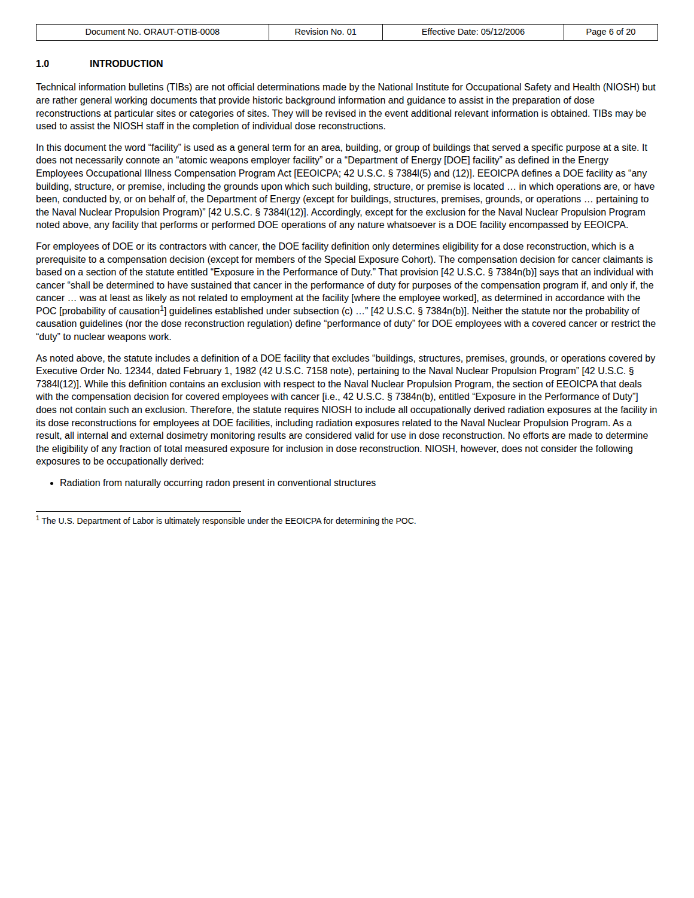| Document No. ORAUT-OTIB-0008 | Revision No. 01 | Effective Date: 05/12/2006 | Page 6 of 20 |
1.0 INTRODUCTION
Technical information bulletins (TIBs) are not official determinations made by the National Institute for Occupational Safety and Health (NIOSH) but are rather general working documents that provide historic background information and guidance to assist in the preparation of dose reconstructions at particular sites or categories of sites. They will be revised in the event additional relevant information is obtained. TIBs may be used to assist the NIOSH staff in the completion of individual dose reconstructions.
In this document the word “facility” is used as a general term for an area, building, or group of buildings that served a specific purpose at a site. It does not necessarily connote an “atomic weapons employer facility” or a “Department of Energy [DOE] facility” as defined in the Energy Employees Occupational Illness Compensation Program Act [EEOICPA; 42 U.S.C. § 7384l(5) and (12)]. EEOICPA defines a DOE facility as “any building, structure, or premise, including the grounds upon which such building, structure, or premise is located … in which operations are, or have been, conducted by, or on behalf of, the Department of Energy (except for buildings, structures, premises, grounds, or operations … pertaining to the Naval Nuclear Propulsion Program)” [42 U.S.C. § 7384l(12)]. Accordingly, except for the exclusion for the Naval Nuclear Propulsion Program noted above, any facility that performs or performed DOE operations of any nature whatsoever is a DOE facility encompassed by EEOICPA.
For employees of DOE or its contractors with cancer, the DOE facility definition only determines eligibility for a dose reconstruction, which is a prerequisite to a compensation decision (except for members of the Special Exposure Cohort). The compensation decision for cancer claimants is based on a section of the statute entitled “Exposure in the Performance of Duty.” That provision [42 U.S.C. § 7384n(b)] says that an individual with cancer “shall be determined to have sustained that cancer in the performance of duty for purposes of the compensation program if, and only if, the cancer … was at least as likely as not related to employment at the facility [where the employee worked], as determined in accordance with the POC [probability of causation1] guidelines established under subsection (c) …” [42 U.S.C. § 7384n(b)]. Neither the statute nor the probability of causation guidelines (nor the dose reconstruction regulation) define “performance of duty” for DOE employees with a covered cancer or restrict the “duty” to nuclear weapons work.
As noted above, the statute includes a definition of a DOE facility that excludes “buildings, structures, premises, grounds, or operations covered by Executive Order No. 12344, dated February 1, 1982 (42 U.S.C. 7158 note), pertaining to the Naval Nuclear Propulsion Program” [42 U.S.C. § 7384l(12)]. While this definition contains an exclusion with respect to the Naval Nuclear Propulsion Program, the section of EEOICPA that deals with the compensation decision for covered employees with cancer [i.e., 42 U.S.C. § 7384n(b), entitled “Exposure in the Performance of Duty”] does not contain such an exclusion. Therefore, the statute requires NIOSH to include all occupationally derived radiation exposures at the facility in its dose reconstructions for employees at DOE facilities, including radiation exposures related to the Naval Nuclear Propulsion Program. As a result, all internal and external dosimetry monitoring results are considered valid for use in dose reconstruction. No efforts are made to determine the eligibility of any fraction of total measured exposure for inclusion in dose reconstruction. NIOSH, however, does not consider the following exposures to be occupationally derived:
Radiation from naturally occurring radon present in conventional structures
1 The U.S. Department of Labor is ultimately responsible under the EEOICPA for determining the POC.